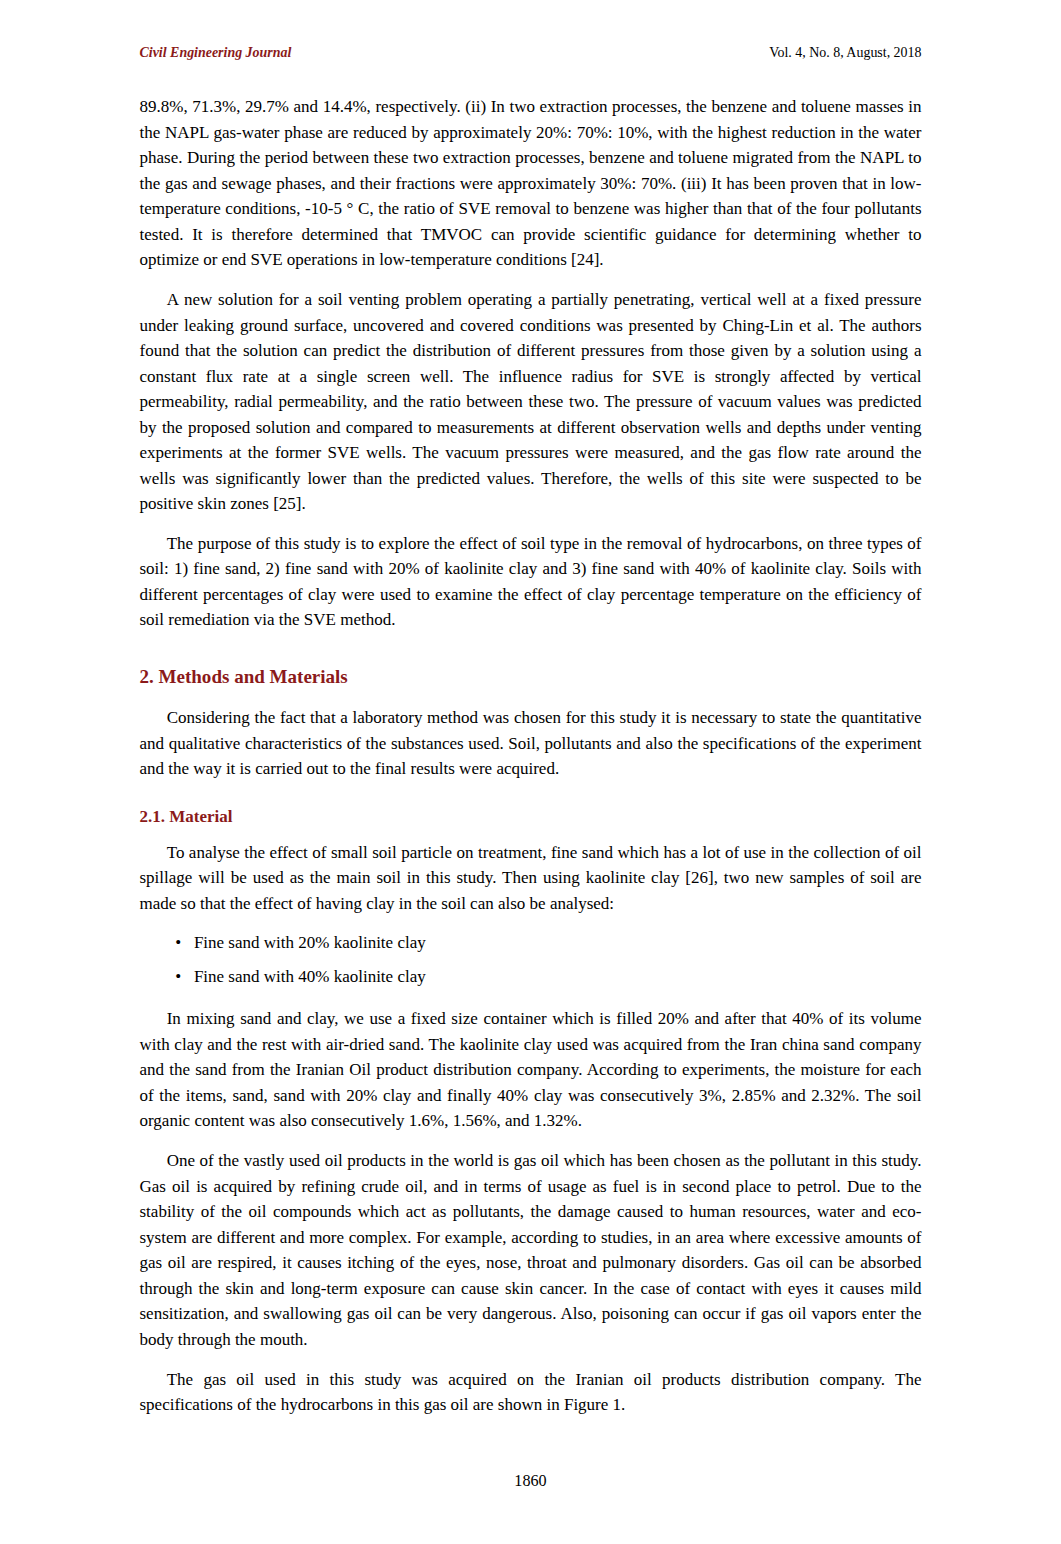Civil Engineering Journal Vol. 4, No. 8, August, 2018
89.8%, 71.3%, 29.7% and 14.4%, respectively. (ii) In two extraction processes, the benzene and toluene masses in the NAPL gas-water phase are reduced by approximately 20%: 70%: 10%, with the highest reduction in the water phase. During the period between these two extraction processes, benzene and toluene migrated from the NAPL to the gas and sewage phases, and their fractions were approximately 30%: 70%. (iii) It has been proven that in low-temperature conditions, -10-5 ° C, the ratio of SVE removal to benzene was higher than that of the four pollutants tested. It is therefore determined that TMVOC can provide scientific guidance for determining whether to optimize or end SVE operations in low-temperature conditions [24].
A new solution for a soil venting problem operating a partially penetrating, vertical well at a fixed pressure under leaking ground surface, uncovered and covered conditions was presented by Ching-Lin et al. The authors found that the solution can predict the distribution of different pressures from those given by a solution using a constant flux rate at a single screen well. The influence radius for SVE is strongly affected by vertical permeability, radial permeability, and the ratio between these two. The pressure of vacuum values was predicted by the proposed solution and compared to measurements at different observation wells and depths under venting experiments at the former SVE wells. The vacuum pressures were measured, and the gas flow rate around the wells was significantly lower than the predicted values. Therefore, the wells of this site were suspected to be positive skin zones [25].
The purpose of this study is to explore the effect of soil type in the removal of hydrocarbons, on three types of soil: 1) fine sand, 2) fine sand with 20% of kaolinite clay and 3) fine sand with 40% of kaolinite clay. Soils with different percentages of clay were used to examine the effect of clay percentage temperature on the efficiency of soil remediation via the SVE method.
2. Methods and Materials
Considering the fact that a laboratory method was chosen for this study it is necessary to state the quantitative and qualitative characteristics of the substances used. Soil, pollutants and also the specifications of the experiment and the way it is carried out to the final results were acquired.
2.1. Material
To analyse the effect of small soil particle on treatment, fine sand which has a lot of use in the collection of oil spillage will be used as the main soil in this study. Then using kaolinite clay [26], two new samples of soil are made so that the effect of having clay in the soil can also be analysed:
Fine sand with 20% kaolinite clay
Fine sand with 40% kaolinite clay
In mixing sand and clay, we use a fixed size container which is filled 20% and after that 40% of its volume with clay and the rest with air-dried sand. The kaolinite clay used was acquired from the Iran china sand company and the sand from the Iranian Oil product distribution company. According to experiments, the moisture for each of the items, sand, sand with 20% clay and finally 40% clay was consecutively 3%, 2.85% and 2.32%. The soil organic content was also consecutively 1.6%, 1.56%, and 1.32%.
One of the vastly used oil products in the world is gas oil which has been chosen as the pollutant in this study. Gas oil is acquired by refining crude oil, and in terms of usage as fuel is in second place to petrol. Due to the stability of the oil compounds which act as pollutants, the damage caused to human resources, water and eco-system are different and more complex. For example, according to studies, in an area where excessive amounts of gas oil are respired, it causes itching of the eyes, nose, throat and pulmonary disorders. Gas oil can be absorbed through the skin and long-term exposure can cause skin cancer. In the case of contact with eyes it causes mild sensitization, and swallowing gas oil can be very dangerous. Also, poisoning can occur if gas oil vapors enter the body through the mouth.
The gas oil used in this study was acquired on the Iranian oil products distribution company. The specifications of the hydrocarbons in this gas oil are shown in Figure 1.
1860